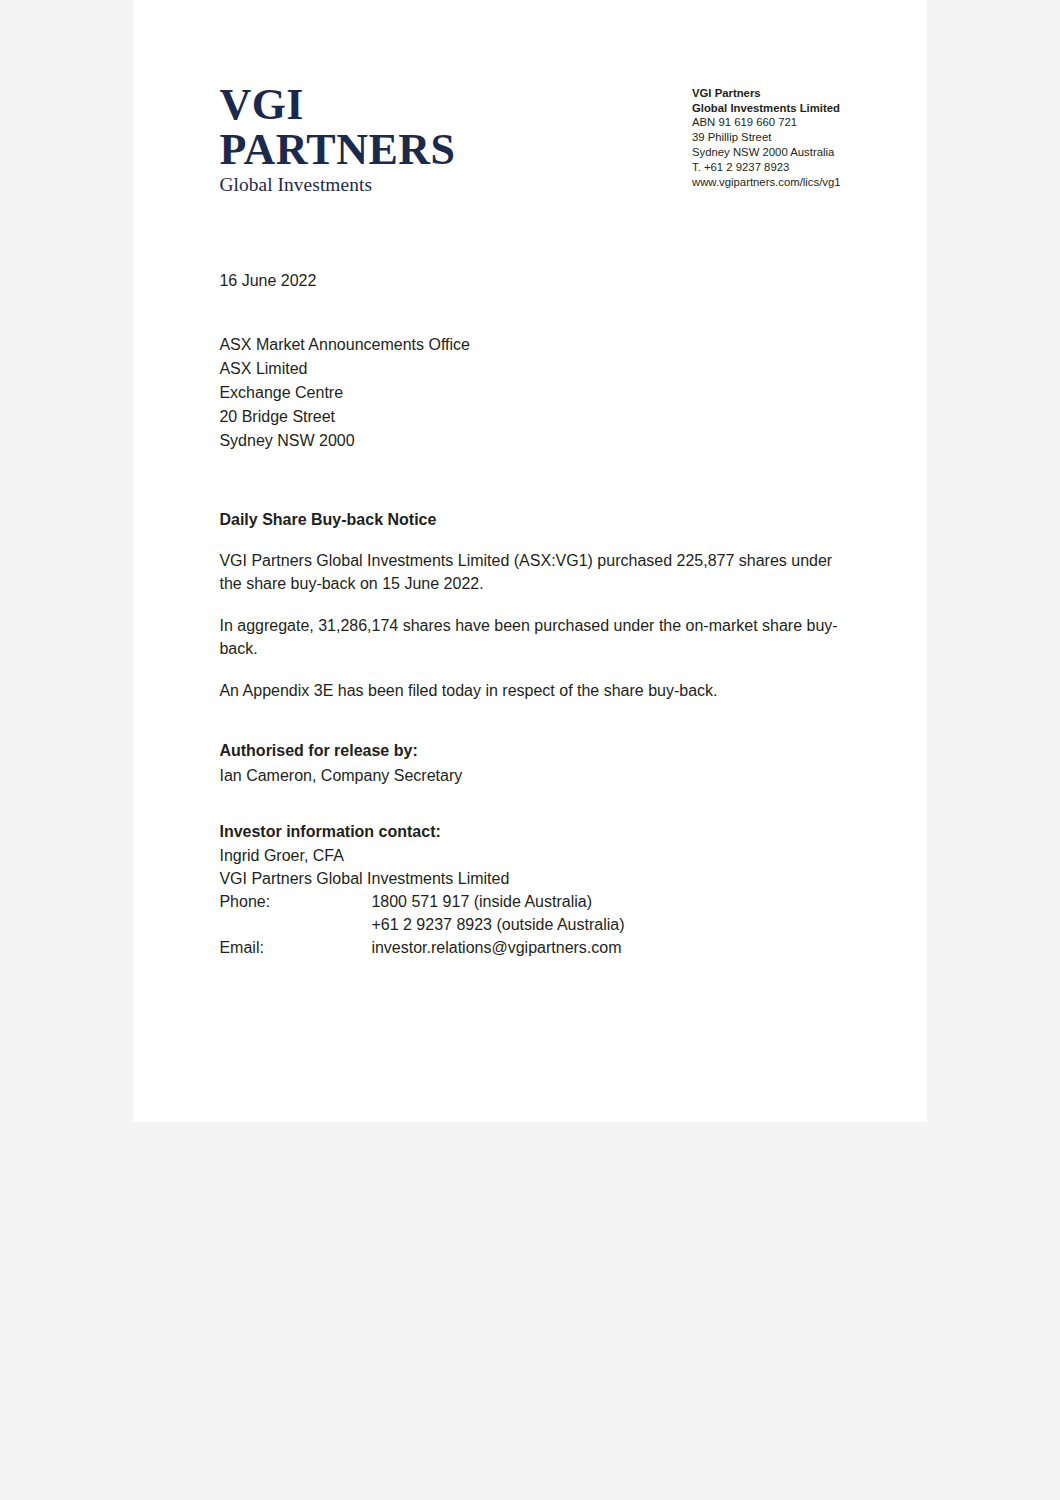VGI PARTNERS Global Investments
VGI Partners
Global Investments Limited
ABN 91 619 660 721
39 Phillip Street
Sydney NSW 2000 Australia
T. +61 2 9237 8923
www.vgipartners.com/lics/vg1
16 June 2022
ASX Market Announcements Office
ASX Limited
Exchange Centre
20 Bridge Street
Sydney NSW 2000
Daily Share Buy-back Notice
VGI Partners Global Investments Limited (ASX:VG1) purchased 225,877 shares under the share buy-back on 15 June 2022.
In aggregate, 31,286,174 shares have been purchased under the on-market share buy-back.
An Appendix 3E has been filed today in respect of the share buy-back.
Authorised for release by:
Ian Cameron, Company Secretary
Investor information contact:
Ingrid Groer, CFA
VGI Partners Global Investments Limited
| Phone: | 1800 571 917 (inside Australia) |
| | +61 2 9237 8923 (outside Australia) |
| Email: | investor.relations@vgipartners.com |